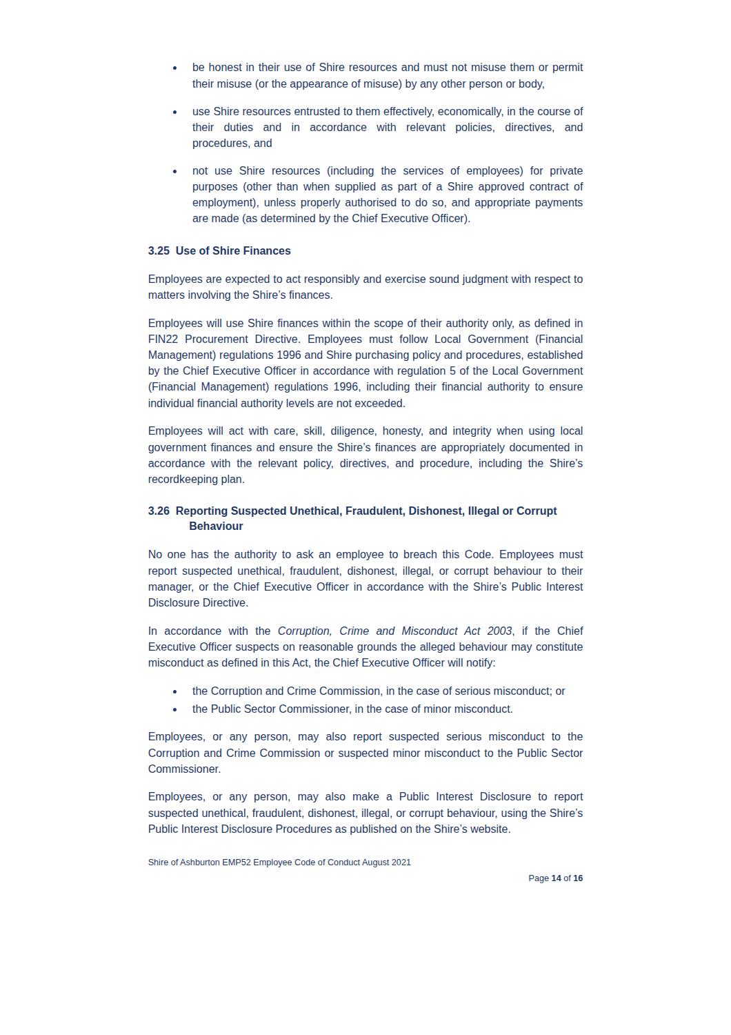be honest in their use of Shire resources and must not misuse them or permit their misuse (or the appearance of misuse) by any other person or body,
use Shire resources entrusted to them effectively, economically, in the course of their duties and in accordance with relevant policies, directives, and procedures, and
not use Shire resources (including the services of employees) for private purposes (other than when supplied as part of a Shire approved contract of employment), unless properly authorised to do so, and appropriate payments are made (as determined by the Chief Executive Officer).
3.25 Use of Shire Finances
Employees are expected to act responsibly and exercise sound judgment with respect to matters involving the Shire’s finances.
Employees will use Shire finances within the scope of their authority only, as defined in FIN22 Procurement Directive. Employees must follow Local Government (Financial Management) regulations 1996 and Shire purchasing policy and procedures, established by the Chief Executive Officer in accordance with regulation 5 of the Local Government (Financial Management) regulations 1996, including their financial authority to ensure individual financial authority levels are not exceeded.
Employees will act with care, skill, diligence, honesty, and integrity when using local government finances and ensure the Shire’s finances are appropriately documented in accordance with the relevant policy, directives, and procedure, including the Shire’s recordkeeping plan.
3.26 Reporting Suspected Unethical, Fraudulent, Dishonest, Illegal or CorruptBehaviour
No one has the authority to ask an employee to breach this Code. Employees must report suspected unethical, fraudulent, dishonest, illegal, or corrupt behaviour to their manager, or the Chief Executive Officer in accordance with the Shire’s Public Interest Disclosure Directive.
In accordance with the Corruption, Crime and Misconduct Act 2003, if the Chief Executive Officer suspects on reasonable grounds the alleged behaviour may constitute misconduct as defined in this Act, the Chief Executive Officer will notify:
the Corruption and Crime Commission, in the case of serious misconduct; or
the Public Sector Commissioner, in the case of minor misconduct.
Employees, or any person, may also report suspected serious misconduct to the Corruption and Crime Commission or suspected minor misconduct to the Public Sector Commissioner.
Employees, or any person, may also make a Public Interest Disclosure to report suspected unethical, fraudulent, dishonest, illegal, or corrupt behaviour, using the Shire’s Public Interest Disclosure Procedures as published on the Shire’s website.
Shire of Ashburton EMP52 Employee Code of Conduct August 2021
Page 14 of 16